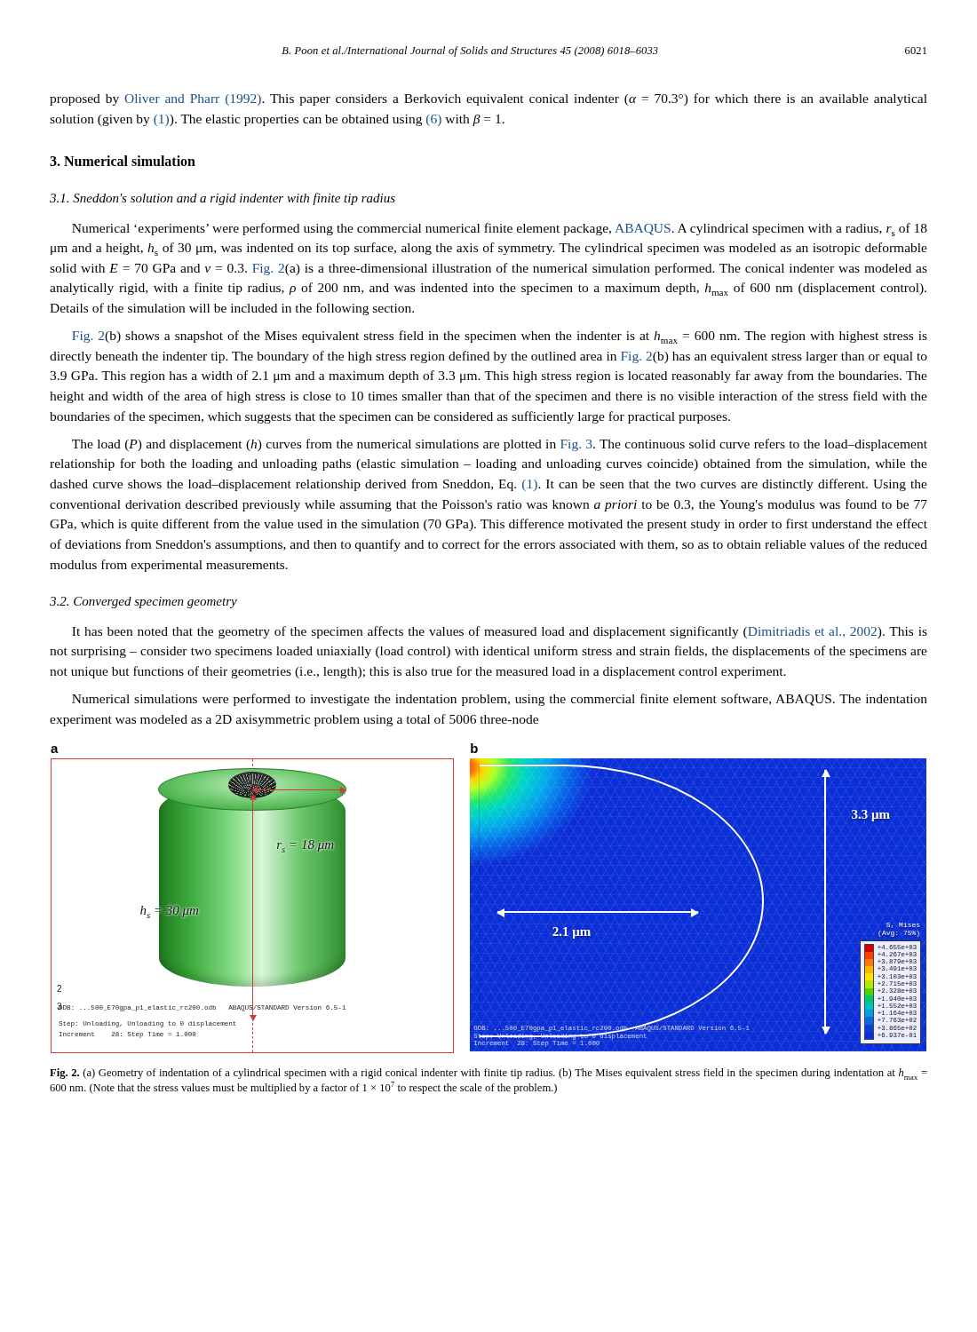B. Poon et al./International Journal of Solids and Structures 45 (2008) 6018–6033
6021
proposed by Oliver and Pharr (1992). This paper considers a Berkovich equivalent conical indenter (α = 70.3°) for which there is an available analytical solution (given by (1)). The elastic properties can be obtained using (6) with β = 1.
3. Numerical simulation
3.1. Sneddon's solution and a rigid indenter with finite tip radius
Numerical ‘experiments’ were performed using the commercial numerical finite element package, ABAQUS. A cylindrical specimen with a radius, rs of 18 μm and a height, hs of 30 μm, was indented on its top surface, along the axis of symmetry. The cylindrical specimen was modeled as an isotropic deformable solid with E = 70 GPa and ν = 0.3. Fig. 2(a) is a three-dimensional illustration of the numerical simulation performed. The conical indenter was modeled as analytically rigid, with a finite tip radius, ρ of 200 nm, and was indented into the specimen to a maximum depth, hmax of 600 nm (displacement control). Details of the simulation will be included in the following section.
Fig. 2(b) shows a snapshot of the Mises equivalent stress field in the specimen when the indenter is at hmax = 600 nm. The region with highest stress is directly beneath the indenter tip. The boundary of the high stress region defined by the outlined area in Fig. 2(b) has an equivalent stress larger than or equal to 3.9 GPa. This region has a width of 2.1 μm and a maximum depth of 3.3 μm. This high stress region is located reasonably far away from the boundaries. The height and width of the area of high stress is close to 10 times smaller than that of the specimen and there is no visible interaction of the stress field with the boundaries of the specimen, which suggests that the specimen can be considered as sufficiently large for practical purposes.
The load (P) and displacement (h) curves from the numerical simulations are plotted in Fig. 3. The continuous solid curve refers to the load–displacement relationship for both the loading and unloading paths (elastic simulation – loading and unloading curves coincide) obtained from the simulation, while the dashed curve shows the load–displacement relationship derived from Sneddon, Eq. (1). It can be seen that the two curves are distinctly different. Using the conventional derivation described previously while assuming that the Poisson's ratio was known a priori to be 0.3, the Young's modulus was found to be 77 GPa, which is quite different from the value used in the simulation (70 GPa). This difference motivated the present study in order to first understand the effect of deviations from Sneddon's assumptions, and then to quantify and to correct for the errors associated with them, so as to obtain reliable values of the reduced modulus from experimental measurements.
3.2. Converged specimen geometry
It has been noted that the geometry of the specimen affects the values of measured load and displacement significantly (Dimitriadis et al., 2002). This is not surprising – consider two specimens loaded uniaxially (load control) with identical uniform stress and strain fields, the displacements of the specimens are not unique but functions of their geometries (i.e., length); this is also true for the measured load in a displacement control experiment.
Numerical simulations were performed to investigate the indentation problem, using the commercial finite element software, ABAQUS. The indentation experiment was modeled as a 2D axisymmetric problem using a total of 5006 three-node
a
rs = 18 μm
hs = 30 μm
2
3
ODB: ...500_E70gpa_p1_elastic_rc200.odb ABAQUS/STANDARD Version 6.5-1
Step: Unloading, Unloading to 0 displacement
Increment 28: Step Time = 1.000
b
2.1 μm
3.3 μm
ODB: ...500_E70gpa_p1_elastic_rc200.odb ABAQUS/STANDARD Version 6.5-1
Step: Unloading, Unloading to 0 displacement
Increment 28: Step Time = 1.000
S, Mises
(Avg: 75%)
+4.655e+03
+4.267e+03
+3.879e+03
+3.491e+03
+3.103e+03
+2.715e+03
+2.328e+03
+1.940e+03
+1.552e+03
+1.164e+03
+7.763e+02
+3.865e+02
+6.937e-01
Fig. 2. (a) Geometry of indentation of a cylindrical specimen with a rigid conical indenter with finite tip radius. (b) The Mises equivalent stress field in the specimen during indentation at hmax = 600 nm. (Note that the stress values must be multiplied by a factor of 1 × 107 to respect the scale of the problem.)